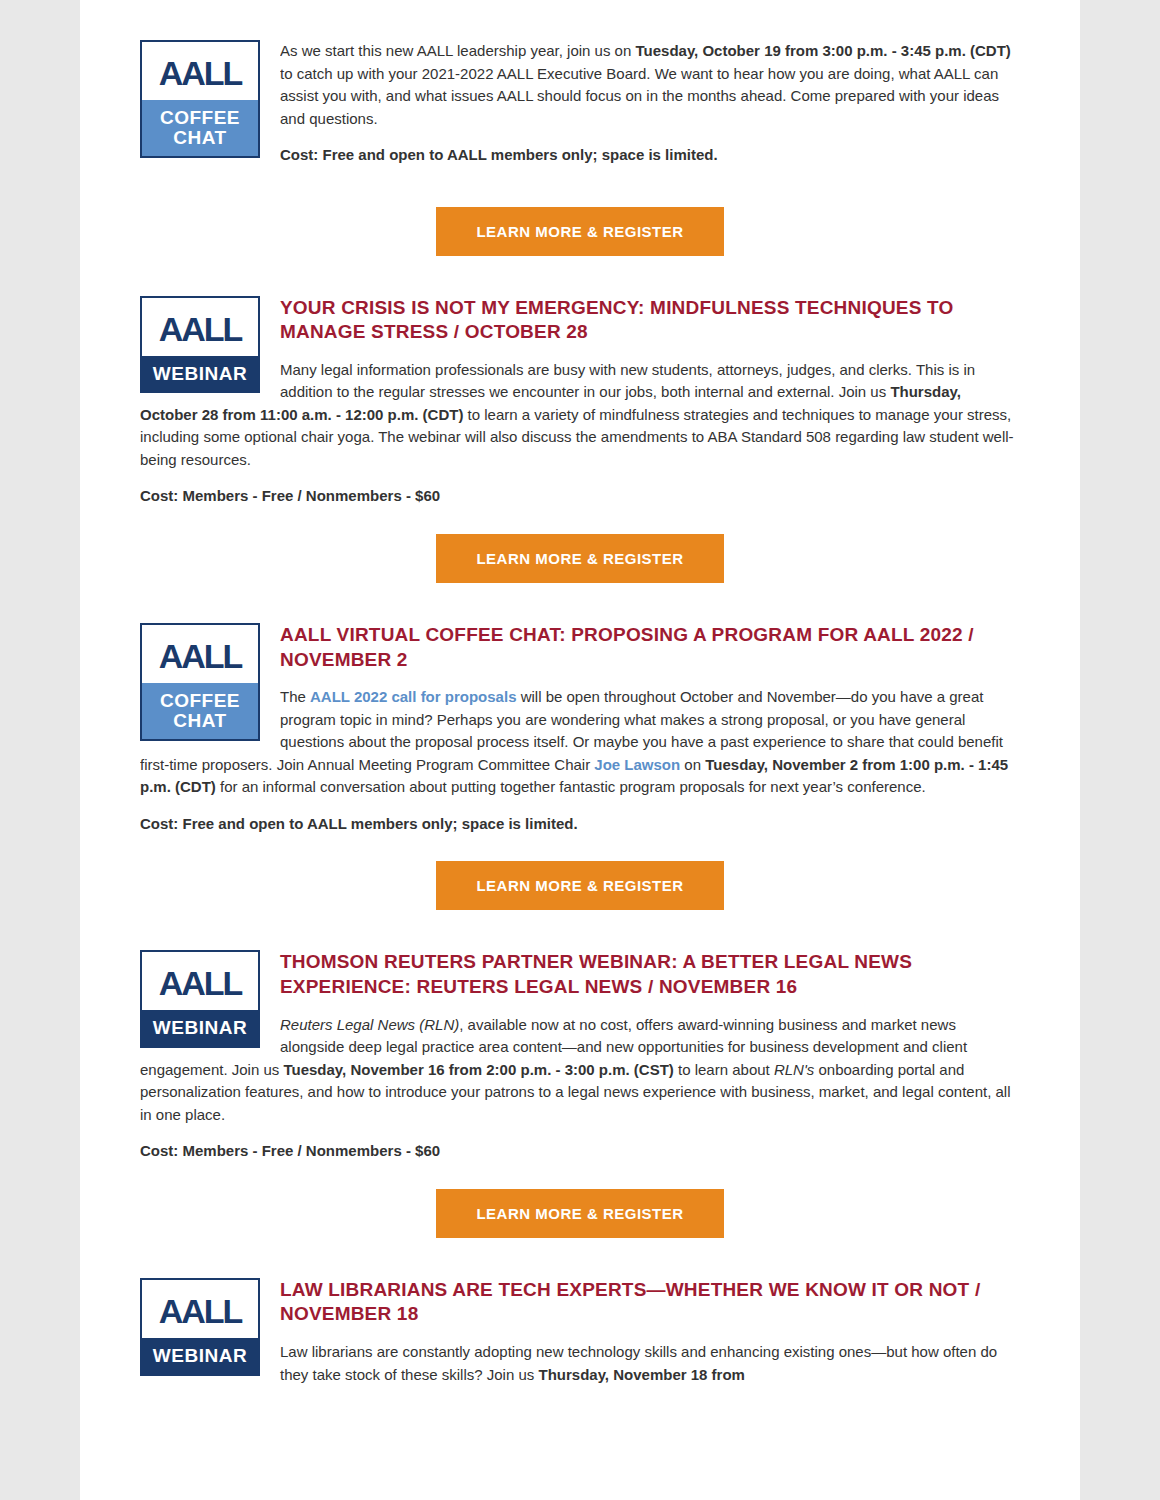AALL
COFFEE
CHAT
As we start this new AALL leadership year, join us on Tuesday, October 19 from 3:00 p.m. - 3:45 p.m. (CDT) to catch up with your 2021-2022 AALL Executive Board. We want to hear how you are doing, what AALL can assist you with, and what issues AALL should focus on in the months ahead. Come prepared with your ideas and questions.
Cost: Free and open to AALL members only; space is limited.
LEARN MORE & REGISTER
AALL
WEBINAR
Your Crisis Is Not My Emergency: Mindfulness Techniques to Manage Stress / October 28
Many legal information professionals are busy with new students, attorneys, judges, and clerks. This is in addition to the regular stresses we encounter in our jobs, both internal and external. Join us Thursday, October 28 from 11:00 a.m. - 12:00 p.m. (CDT) to learn a variety of mindfulness strategies and techniques to manage your stress, including some optional chair yoga. The webinar will also discuss the amendments to ABA Standard 508 regarding law student well-being resources.
Cost: Members - Free / Nonmembers - $60
LEARN MORE & REGISTER
AALL
COFFEE
CHAT
AALL Virtual Coffee Chat: Proposing a Program for AALL 2022 / November 2
The AALL 2022 call for proposals will be open throughout October and November—do you have a great program topic in mind? Perhaps you are wondering what makes a strong proposal, or you have general questions about the proposal process itself. Or maybe you have a past experience to share that could benefit first-time proposers. Join Annual Meeting Program Committee Chair Joe Lawson on Tuesday, November 2 from 1:00 p.m. - 1:45 p.m. (CDT) for an informal conversation about putting together fantastic program proposals for next year’s conference.
Cost: Free and open to AALL members only; space is limited.
LEARN MORE & REGISTER
AALL
WEBINAR
Thomson Reuters Partner Webinar: A Better Legal News Experience: Reuters Legal News / November 16
Reuters Legal News (RLN), available now at no cost, offers award-winning business and market news alongside deep legal practice area content—and new opportunities for business development and client engagement. Join us Tuesday, November 16 from 2:00 p.m. - 3:00 p.m. (CST) to learn about RLN's onboarding portal and personalization features, and how to introduce your patrons to a legal news experience with business, market, and legal content, all in one place.
Cost: Members - Free / Nonmembers - $60
LEARN MORE & REGISTER
AALL
WEBINAR
Law Librarians Are Tech Experts—Whether We Know It or Not / November 18
Law librarians are constantly adopting new technology skills and enhancing existing ones—but how often do they take stock of these skills? Join us Thursday, November 18 from